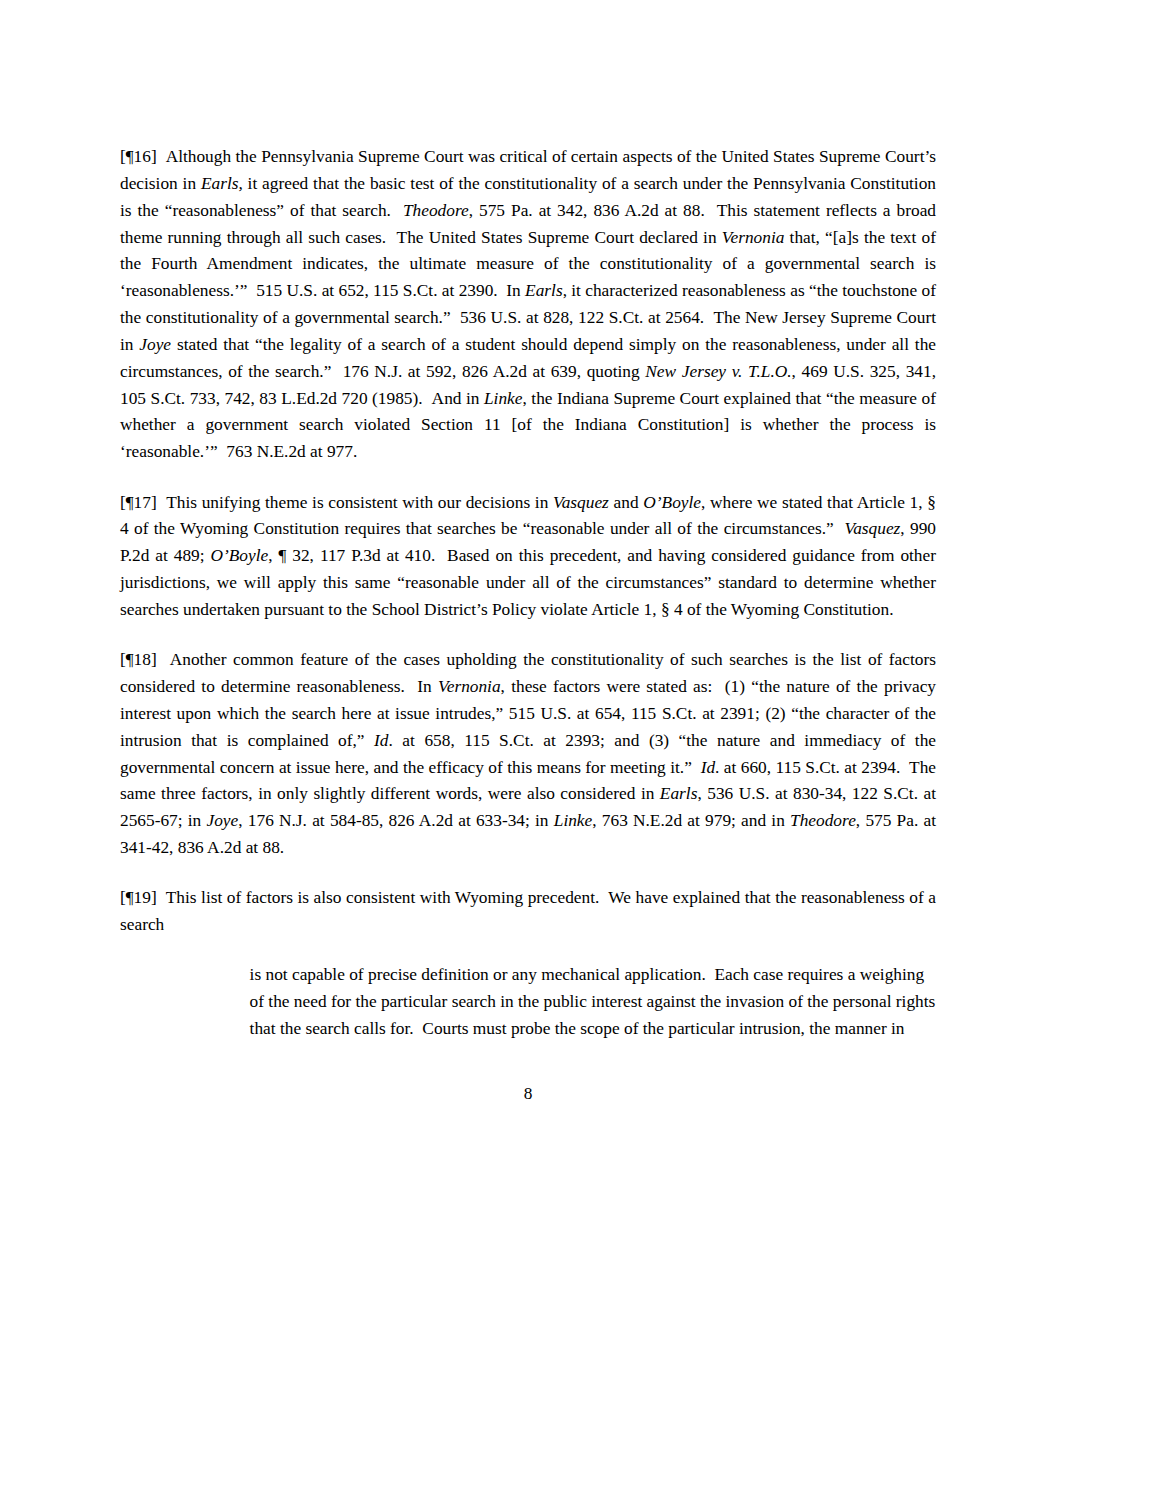[¶16] Although the Pennsylvania Supreme Court was critical of certain aspects of the United States Supreme Court’s decision in Earls, it agreed that the basic test of the constitutionality of a search under the Pennsylvania Constitution is the “reasonableness” of that search. Theodore, 575 Pa. at 342, 836 A.2d at 88. This statement reflects a broad theme running through all such cases. The United States Supreme Court declared in Vernonia that, “[a]s the text of the Fourth Amendment indicates, the ultimate measure of the constitutionality of a governmental search is ‘reasonableness.’” 515 U.S. at 652, 115 S.Ct. at 2390. In Earls, it characterized reasonableness as “the touchstone of the constitutionality of a governmental search.” 536 U.S. at 828, 122 S.Ct. at 2564. The New Jersey Supreme Court in Joye stated that “the legality of a search of a student should depend simply on the reasonableness, under all the circumstances, of the search.” 176 N.J. at 592, 826 A.2d at 639, quoting New Jersey v. T.L.O., 469 U.S. 325, 341, 105 S.Ct. 733, 742, 83 L.Ed.2d 720 (1985). And in Linke, the Indiana Supreme Court explained that “the measure of whether a government search violated Section 11 [of the Indiana Constitution] is whether the process is ‘reasonable.’” 763 N.E.2d at 977.
[¶17] This unifying theme is consistent with our decisions in Vasquez and O’Boyle, where we stated that Article 1, § 4 of the Wyoming Constitution requires that searches be “reasonable under all of the circumstances.” Vasquez, 990 P.2d at 489; O’Boyle, ¶ 32, 117 P.3d at 410. Based on this precedent, and having considered guidance from other jurisdictions, we will apply this same “reasonable under all of the circumstances” standard to determine whether searches undertaken pursuant to the School District’s Policy violate Article 1, § 4 of the Wyoming Constitution.
[¶18] Another common feature of the cases upholding the constitutionality of such searches is the list of factors considered to determine reasonableness. In Vernonia, these factors were stated as: (1) “the nature of the privacy interest upon which the search here at issue intrudes,” 515 U.S. at 654, 115 S.Ct. at 2391; (2) “the character of the intrusion that is complained of,” Id. at 658, 115 S.Ct. at 2393; and (3) “the nature and immediacy of the governmental concern at issue here, and the efficacy of this means for meeting it.” Id. at 660, 115 S.Ct. at 2394. The same three factors, in only slightly different words, were also considered in Earls, 536 U.S. at 830-34, 122 S.Ct. at 2565-67; in Joye, 176 N.J. at 584-85, 826 A.2d at 633-34; in Linke, 763 N.E.2d at 979; and in Theodore, 575 Pa. at 341-42, 836 A.2d at 88.
[¶19] This list of factors is also consistent with Wyoming precedent. We have explained that the reasonableness of a search
is not capable of precise definition or any mechanical application. Each case requires a weighing of the need for the particular search in the public interest against the invasion of the personal rights that the search calls for. Courts must probe the scope of the particular intrusion, the manner in
8